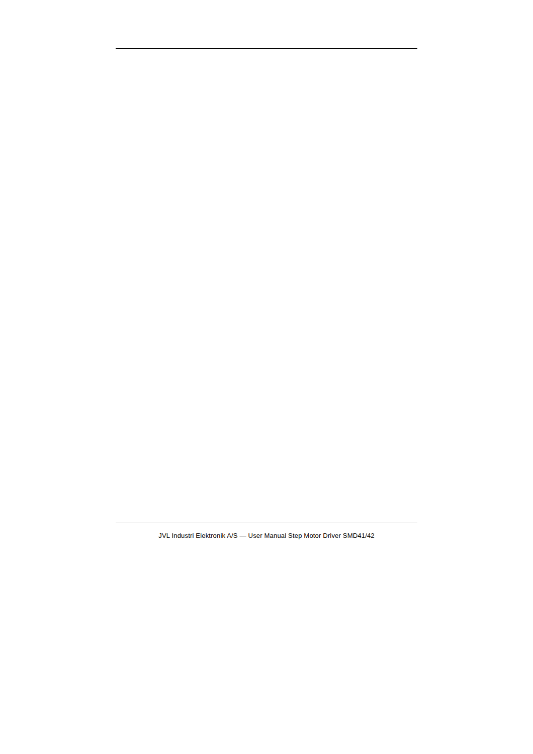JVL Industri Elektronik A/S — User Manual Step Motor Driver SMD41/42